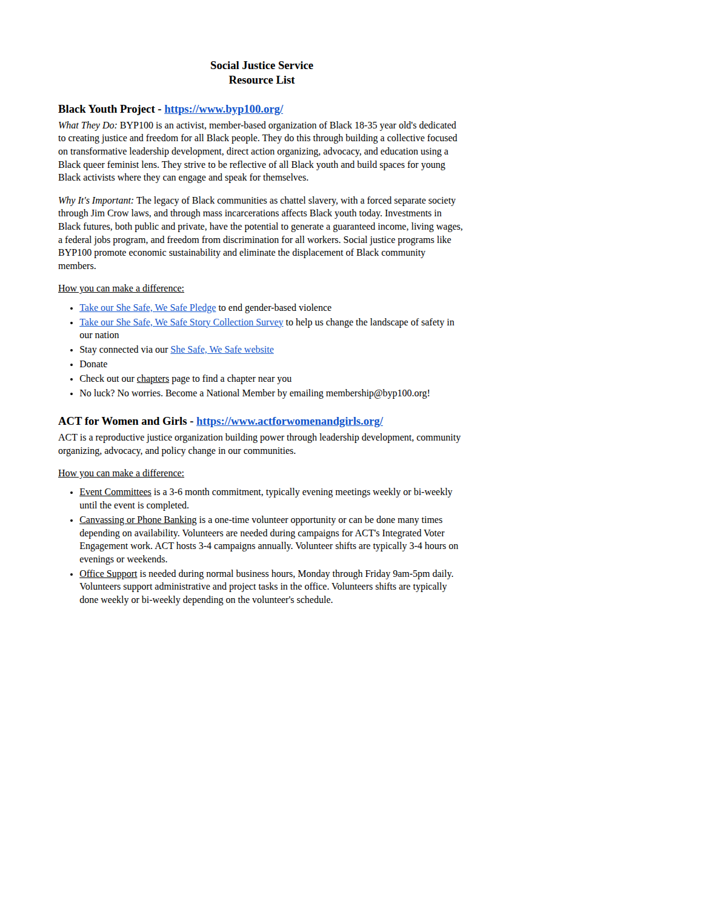Social Justice Service
Resource List
Black Youth Project - https://www.byp100.org/
What They Do: BYP100 is an activist, member-based organization of Black 18-35 year old's dedicated to creating justice and freedom for all Black people. They do this through building a collective focused on transformative leadership development, direct action organizing, advocacy, and education using a Black queer feminist lens. They strive to be reflective of all Black youth and build spaces for young Black activists where they can engage and speak for themselves.
Why It's Important: The legacy of Black communities as chattel slavery, with a forced separate society through Jim Crow laws, and through mass incarcerations affects Black youth today. Investments in Black futures, both public and private, have the potential to generate a guaranteed income, living wages, a federal jobs program, and freedom from discrimination for all workers. Social justice programs like BYP100 promote economic sustainability and eliminate the displacement of Black community members.
How you can make a difference:
Take our She Safe, We Safe Pledge to end gender-based violence
Take our She Safe, We Safe Story Collection Survey to help us change the landscape of safety in our nation
Stay connected via our She Safe, We Safe website
Donate
Check out our chapters page to find a chapter near you
No luck? No worries. Become a National Member by emailing membership@byp100.org!
ACT for Women and Girls - https://www.actforwomenandgirls.org/
ACT is a reproductive justice organization building power through leadership development, community organizing, advocacy, and policy change in our communities.
How you can make a difference:
Event Committees is a 3-6 month commitment, typically evening meetings weekly or bi-weekly until the event is completed.
Canvassing or Phone Banking is a one-time volunteer opportunity or can be done many times depending on availability. Volunteers are needed during campaigns for ACT's Integrated Voter Engagement work. ACT hosts 3-4 campaigns annually. Volunteer shifts are typically 3-4 hours on evenings or weekends.
Office Support is needed during normal business hours, Monday through Friday 9am-5pm daily. Volunteers support administrative and project tasks in the office. Volunteers shifts are typically done weekly or bi-weekly depending on the volunteer's schedule.